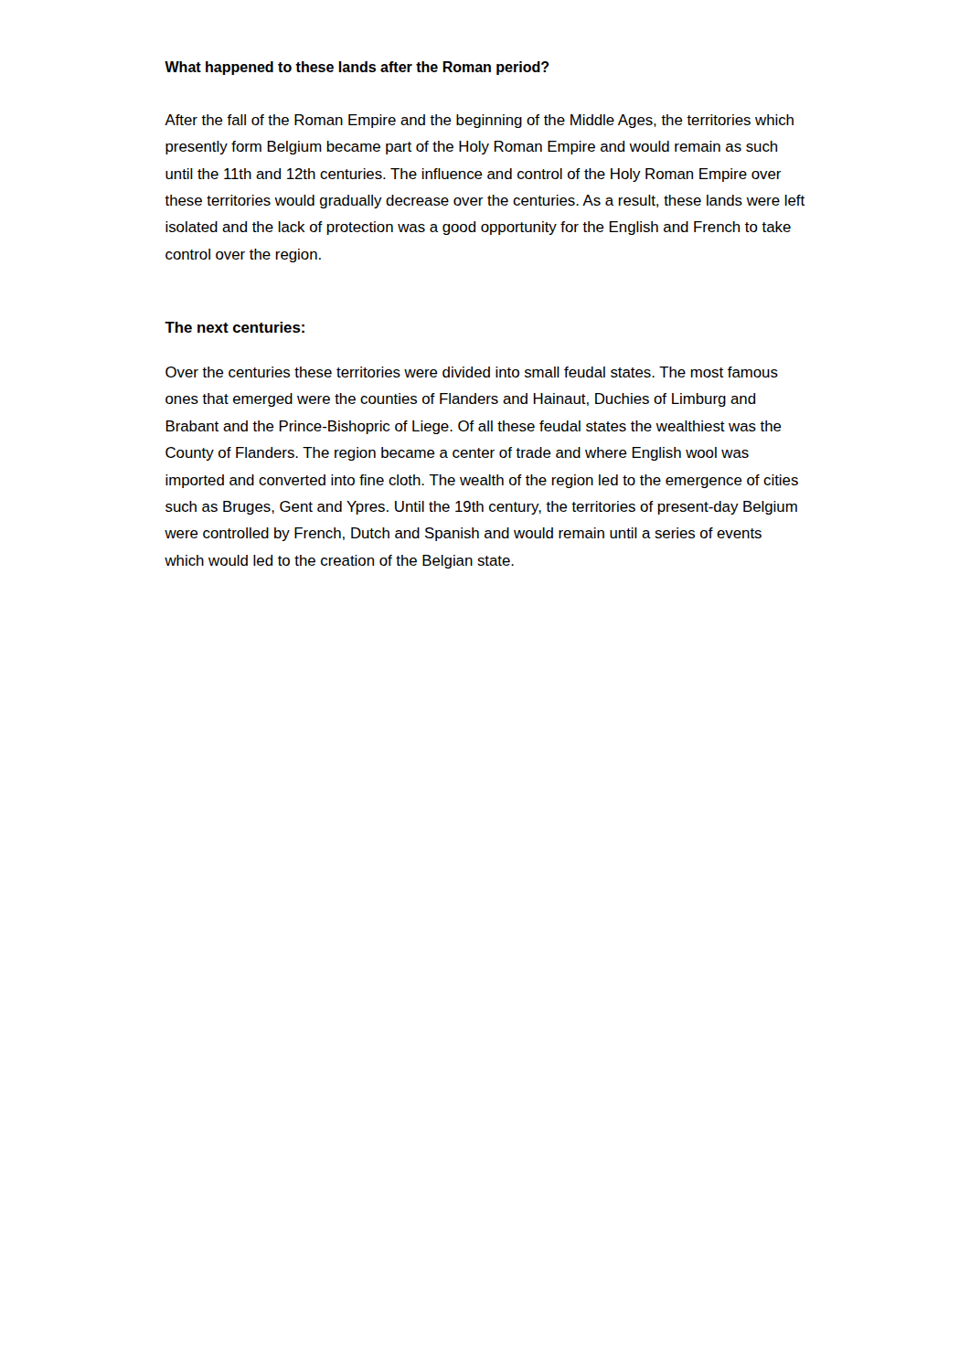What happened to these lands after the Roman period?
After the fall of the Roman Empire and the beginning of the Middle Ages, the territories which presently form Belgium became part of the Holy Roman Empire and would remain as such until the 11th and 12th centuries. The influence and control of the Holy Roman Empire over these territories would gradually decrease over the centuries. As a result, these lands were left isolated and the lack of protection was a good opportunity for the English and French to take control over the region.
The next centuries:
Over the centuries these territories were divided into small feudal states. The most famous ones that emerged were the counties of Flanders and Hainaut, Duchies of Limburg and Brabant and the Prince-Bishopric of Liege. Of all these feudal states the wealthiest was the County of Flanders. The region became a center of trade and where English wool was imported and converted into fine cloth. The wealth of the region led to the emergence of cities such as Bruges, Gent and Ypres. Until the 19th century, the territories of present-day Belgium were controlled by French, Dutch and Spanish and would remain until a series of events which would led to the creation of the Belgian state.